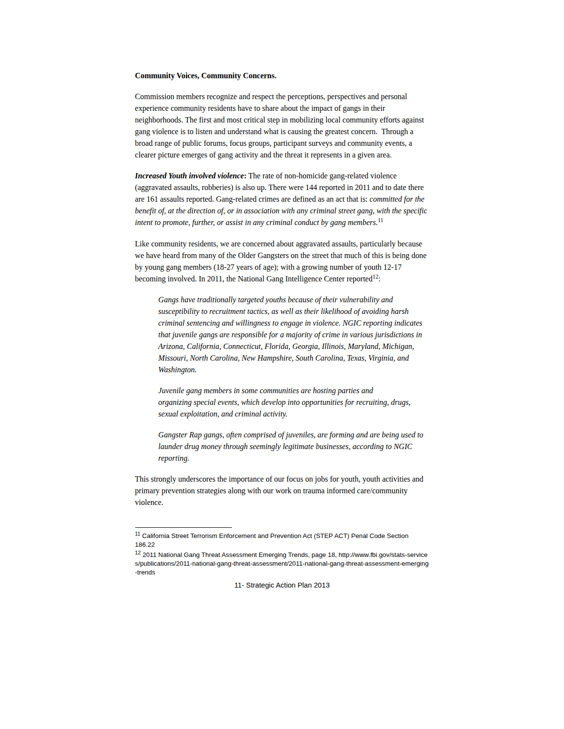Community Voices, Community Concerns.
Commission members recognize and respect the perceptions, perspectives and personal experience community residents have to share about the impact of gangs in their neighborhoods. The first and most critical step in mobilizing local community efforts against gang violence is to listen and understand what is causing the greatest concern. Through a broad range of public forums, focus groups, participant surveys and community events, a clearer picture emerges of gang activity and the threat it represents in a given area.
Increased Youth involved violence: The rate of non-homicide gang-related violence (aggravated assaults, robberies) is also up. There were 144 reported in 2011 and to date there are 161 assaults reported. Gang-related crimes are defined as an act that is: committed for the benefit of, at the direction of, or in association with any criminal street gang, with the specific intent to promote, further, or assist in any criminal conduct by gang members.11
Like community residents, we are concerned about aggravated assaults, particularly because we have heard from many of the Older Gangsters on the street that much of this is being done by young gang members (18-27 years of age); with a growing number of youth 12-17 becoming involved. In 2011, the National Gang Intelligence Center reported12:
Gangs have traditionally targeted youths because of their vulnerability and susceptibility to recruitment tactics, as well as their likelihood of avoiding harsh criminal sentencing and willingness to engage in violence. NGIC reporting indicates that juvenile gangs are responsible for a majority of crime in various jurisdictions in Arizona, California, Connecticut, Florida, Georgia, Illinois, Maryland, Michigan, Missouri, North Carolina, New Hampshire, South Carolina, Texas, Virginia, and Washington.
Juvenile gang members in some communities are hosting parties and organizing special events, which develop into opportunities for recruiting, drugs, sexual exploitation, and criminal activity.
Gangster Rap gangs, often comprised of juveniles, are forming and are being used to launder drug money through seemingly legitimate businesses, according to NGIC reporting.
This strongly underscores the importance of our focus on jobs for youth, youth activities and primary prevention strategies along with our work on trauma informed care/community violence.
11 California Street Terrorism Enforcement and Prevention Act (STEP ACT) Penal Code Section 186.22
12 2011 National Gang Threat Assessment Emerging Trends, page 18, http://www.fbi.gov/stats-services/publications/2011-national-gang-threat-assessment/2011-national-gang-threat-assessment-emerging-trends
11- Strategic Action Plan 2013